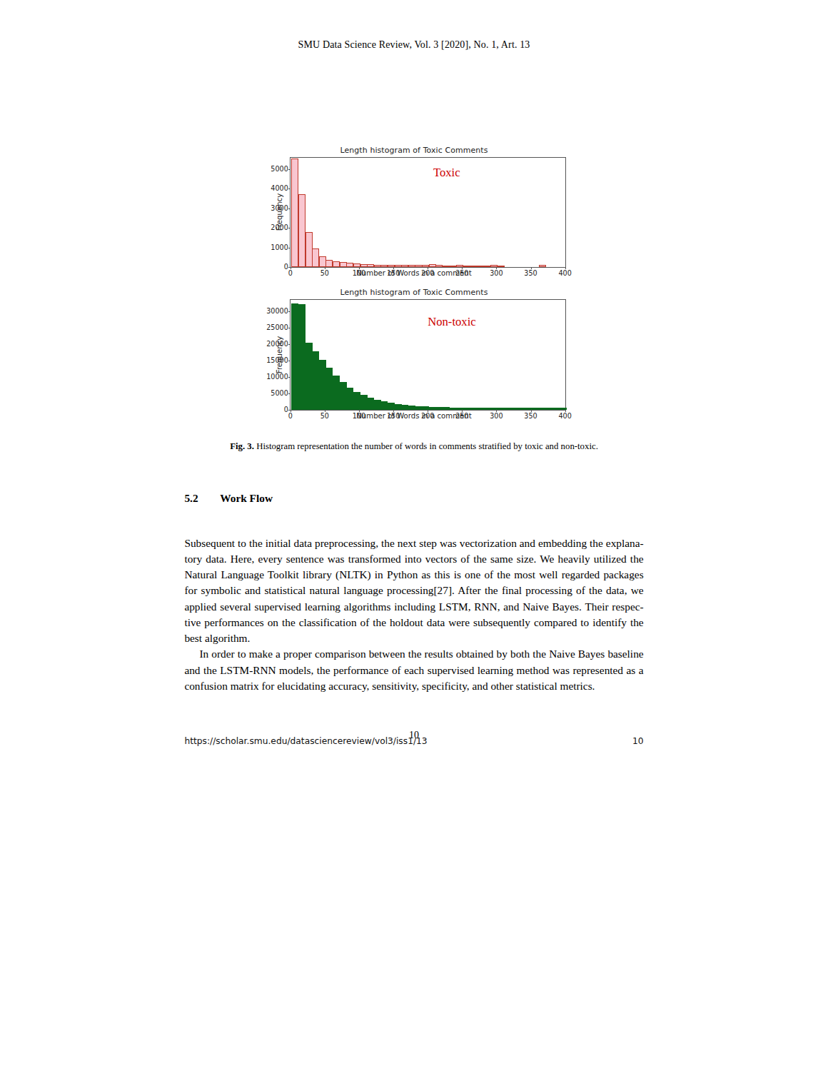SMU Data Science Review, Vol. 3 [2020], No. 1, Art. 13
Length histogram of Toxic Comments
Frequency 0 1000 2000 3000 4000 5000 0 50 100 150 200 250 300 350 400
Toxic
Number of Words in a comment
Length histogram of Toxic Comments
Frequency 0 5000 10000 15000 20000 25000 30000 0 50 100 150 200 250 300 350 400
Non-toxic
Number of Words in a comment
Fig. 3. Histogram representation the number of words in comments stratified by toxic and non-toxic.
5.2 Work Flow
Subsequent to the initial data preprocessing, the next step was vectorization and embedding the explanatory data. Here, every sentence was transformed into vectors of the same size. We heavily utilized the Natural Language Toolkit library (NLTK) in Python as this is one of the most well regarded packages for symbolic and statistical natural language processing[27]. After the final processing of the data, we applied several supervised learning algorithms including LSTM, RNN, and Naive Bayes. Their respective performances on the classification of the holdout data were subsequently compared to identify the best algorithm.
In order to make a proper comparison between the results obtained by both the Naive Bayes baseline and the LSTM-RNN models, the performance of each supervised learning method was represented as a confusion matrix for elucidating accuracy, sensitivity, specificity, and other statistical metrics.
10
https://scholar.smu.edu/datasciencereview/vol3/iss1/13 10